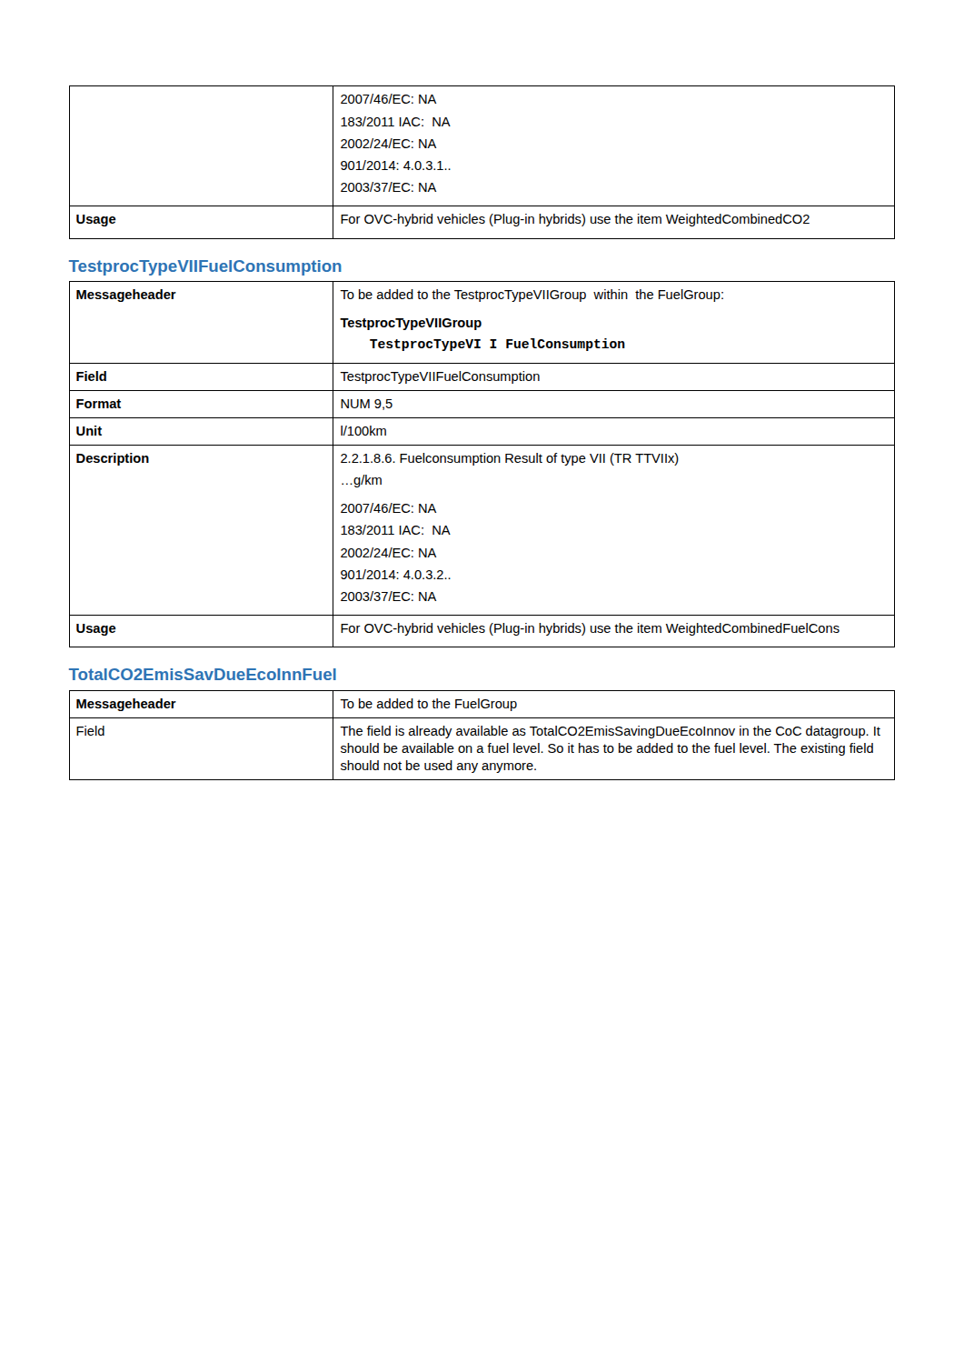| | 2007/46/EC: NA 183/2011 IAC: NA 2002/24/EC: NA 901/2014: 4.0.3.1.. 2003/37/EC: NA |
| Usage | For OVC-hybrid vehicles (Plug-in hybrids) use the item WeightedCombinedCO2 |
TestprocTypeVIIFuelConsumption
| Messageheader | To be added to the TestprocTypeVIIGroup within the FuelGroup: TestprocTypeVIIGroup TestprocTypeVI I FuelConsumption |
| Field | TestprocTypeVIIFuelConsumption |
| Format | NUM 9,5 |
| Unit | l/100km |
| Description | 2.2.1.8.6. Fuelconsumption Result of type VII (TR TTVIIx) …g/km 2007/46/EC: NA 183/2011 IAC: NA 2002/24/EC: NA 901/2014: 4.0.3.2.. 2003/37/EC: NA |
| Usage | For OVC-hybrid vehicles (Plug-in hybrids) use the item WeightedCombinedFuelCons |
TotalCO2EmisSavDueEcoInnFuel
| Messageheader | To be added to the FuelGroup |
| Field | The field is already available as TotalCO2EmisSavingDueEcoInnov in the CoC datagroup. It should be available on a fuel level. So it has to be added to the fuel level. The existing field should not be used any anymore. |